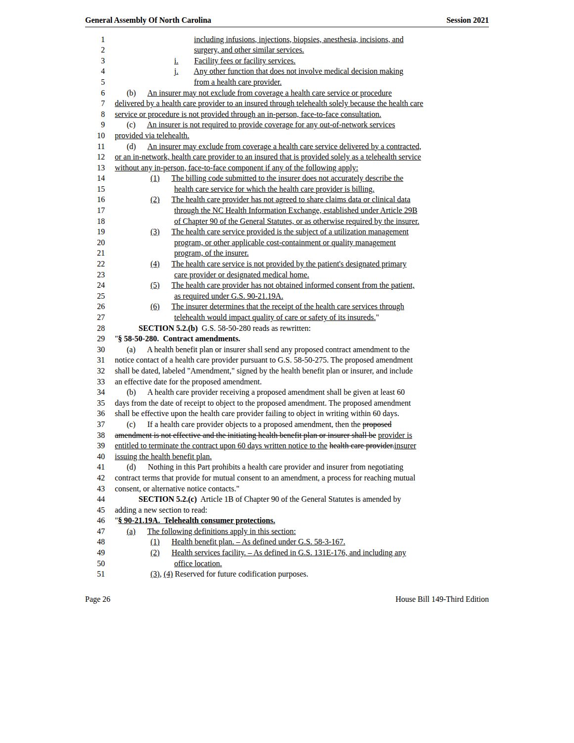General Assembly Of North Carolina Session 2021
1 including infusions, injections, biopsies, anesthesia, incisions, and
2 surgery, and other similar services.
3 i. Facility fees or facility services.
4 j. Any other function that does not involve medical decision making
5 from a health care provider.
6 (b) An insurer may not exclude from coverage a health care service or procedure
7 delivered by a health care provider to an insured through telehealth solely because the health care
8 service or procedure is not provided through an in-person, face-to-face consultation.
9 (c) An insurer is not required to provide coverage for any out-of-network services
10 provided via telehealth.
11 (d) An insurer may exclude from coverage a health care service delivered by a contracted,
12 or an in-network, health care provider to an insured that is provided solely as a telehealth service
13 without any in-person, face-to-face component if any of the following apply:
14 (1) The billing code submitted to the insurer does not accurately describe the
15 health care service for which the health care provider is billing.
16 (2) The health care provider has not agreed to share claims data or clinical data
17 through the NC Health Information Exchange, established under Article 29B
18 of Chapter 90 of the General Statutes, or as otherwise required by the insurer.
19 (3) The health care service provided is the subject of a utilization management
20 program, or other applicable cost-containment or quality management
21 program, of the insurer.
22 (4) The health care service is not provided by the patient's designated primary
23 care provider or designated medical home.
24 (5) The health care provider has not obtained informed consent from the patient,
25 as required under G.S. 90-21.19A.
26 (6) The insurer determines that the receipt of the health care services through
27 telehealth would impact quality of care or safety of its insureds."
28 SECTION 5.2.(b) G.S. 58-50-280 reads as rewritten:
29"§ 58-50-280. Contract amendments.
30 (a) A health benefit plan or insurer shall send any proposed contract amendment to the
31 notice contact of a health care provider pursuant to G.S. 58-50-275. The proposed amendment
32 shall be dated, labeled "Amendment," signed by the health benefit plan or insurer, and include
33 an effective date for the proposed amendment.
34 (b) A health care provider receiving a proposed amendment shall be given at least 60
35 days from the date of receipt to object to the proposed amendment. The proposed amendment
36 shall be effective upon the health care provider failing to object in writing within 60 days.
37 (c) If a health care provider objects to a proposed amendment, then the proposed
38 amendment is not effective and the initiating health benefit plan or insurer shall be provider is
39 entitled to terminate the contract upon 60 days written notice to the health care provider. insurer
40 issuing the health benefit plan.
41 (d) Nothing in this Part prohibits a health care provider and insurer from negotiating
42 contract terms that provide for mutual consent to an amendment, a process for reaching mutual
43 consent, or alternative notice contacts."
44 SECTION 5.2.(c) Article 1B of Chapter 90 of the General Statutes is amended by
45 adding a new section to read:
46"§ 90-21.19A. Telehealth consumer protections.
47 (a) The following definitions apply in this section:
48 (1) Health benefit plan. – As defined under G.S. 58-3-167.
49 (2) Health services facility. – As defined in G.S. 131E-176, and including any
50 office location.
51 (3), (4) Reserved for future codification purposes.
Page 26 House Bill 149-Third Edition